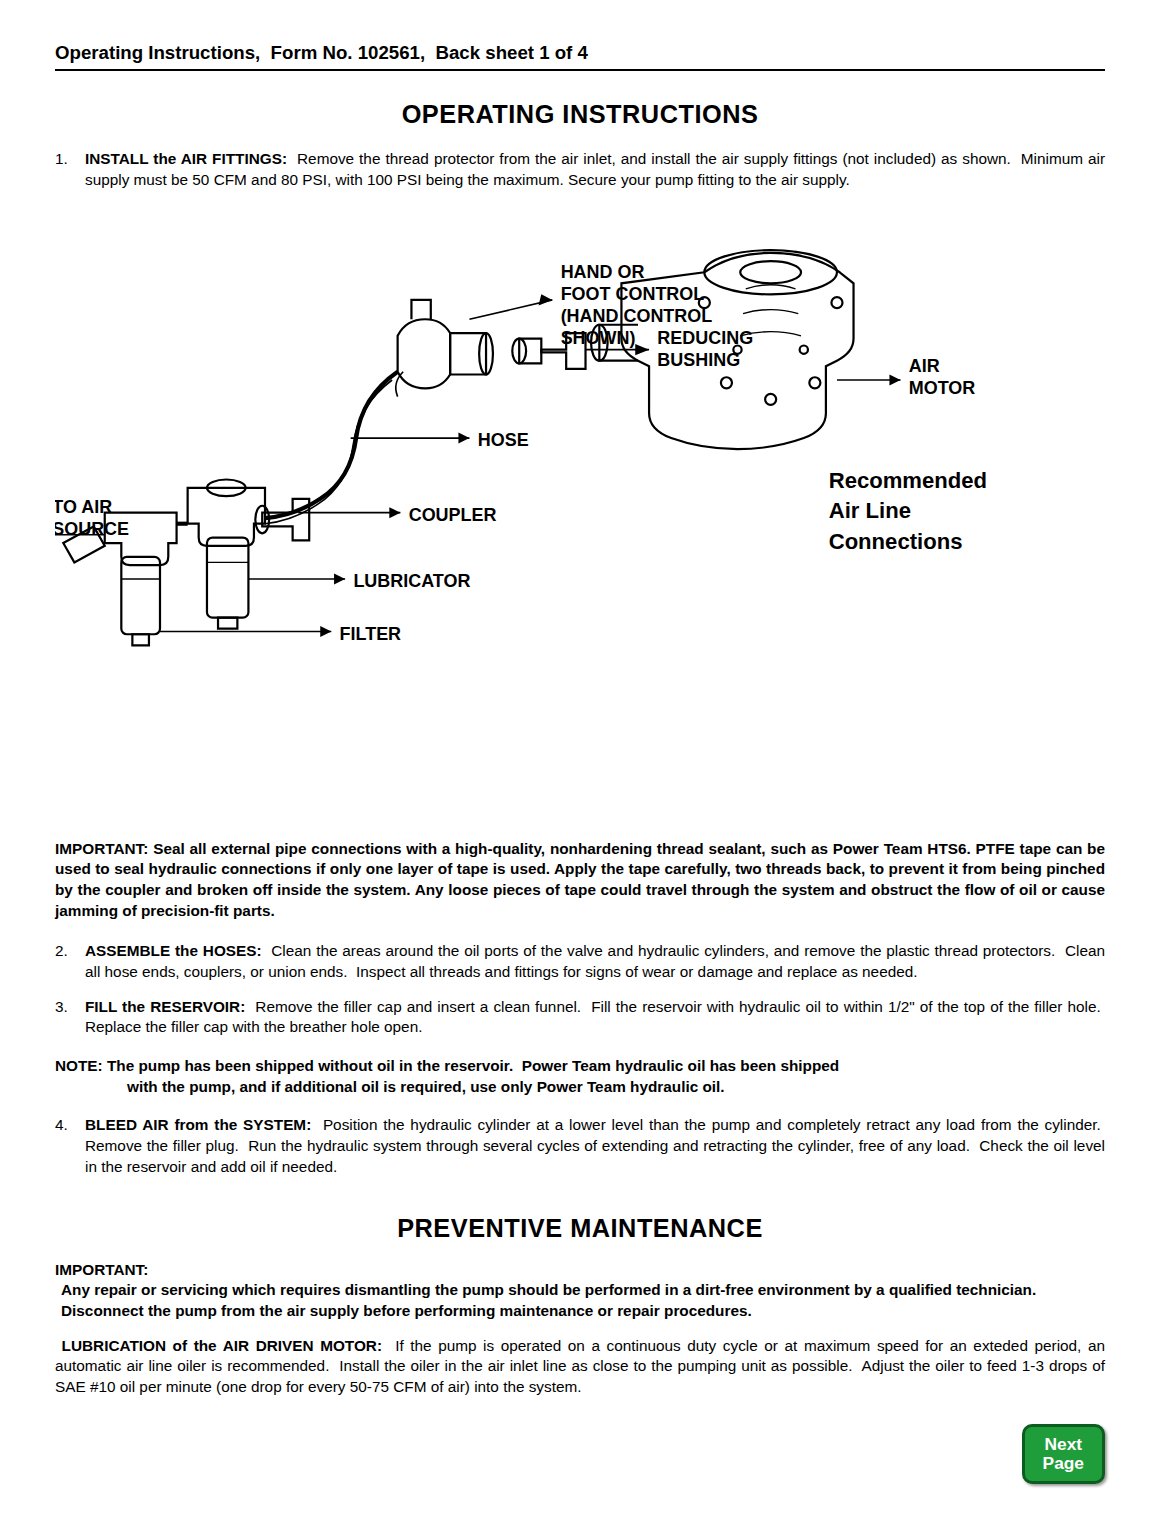Operating Instructions, Form No. 102561, Back sheet 1 of 4
OPERATING INSTRUCTIONS
1. INSTALL the AIR FITTINGS: Remove the thread protector from the air inlet, and install the air supply fittings (not included) as shown. Minimum air supply must be 50 CFM and 80 PSI, with 100 PSI being the maximum. Secure your pump fitting to the air supply.
AIR MOTOR REDUCING BUSHING HAND OR FOOT CONTROL (HAND CONTROL SHOWN) HOSE COUPLER LUBRICATOR FILTER TO AIR SOURCE Recommended Air Line Connections
IMPORTANT: Seal all external pipe connections with a high-quality, nonhardening thread sealant, such as Power Team HTS6. PTFE tape can be used to seal hydraulic connections if only one layer of tape is used. Apply the tape carefully, two threads back, to prevent it from being pinched by the coupler and broken off inside the system. Any loose pieces of tape could travel through the system and obstruct the flow of oil or cause jamming of precision-fit parts.
2. ASSEMBLE the HOSES: Clean the areas around the oil ports of the valve and hydraulic cylinders, and remove the plastic thread protectors. Clean all hose ends, couplers, or union ends. Inspect all threads and fittings for signs of wear or damage and replace as needed.
3. FILL the RESERVOIR: Remove the filler cap and insert a clean funnel. Fill the reservoir with hydraulic oil to within 1/2" of the top of the filler hole. Replace the filler cap with the breather hole open.
NOTE: The pump has been shipped without oil in the reservoir. Power Team hydraulic oil has been shipped with the pump, and if additional oil is required, use only Power Team hydraulic oil.
4. BLEED AIR from the SYSTEM: Position the hydraulic cylinder at a lower level than the pump and completely retract any load from the cylinder. Remove the filler plug. Run the hydraulic system through several cycles of extending and retracting the cylinder, free of any load. Check the oil level in the reservoir and add oil if needed.
PREVENTIVE MAINTENANCE
IMPORTANT: Any repair or servicing which requires dismantling the pump should be performed in a dirt-free environment by a qualified technician. Disconnect the pump from the air supply before performing maintenance or repair procedures.
LUBRICATION of the AIR DRIVEN MOTOR: If the pump is operated on a continuous duty cycle or at maximum speed for an exteded period, an automatic air line oiler is recommended. Install the oiler in the air inlet line as close to the pumping unit as possible. Adjust the oiler to feed 1-3 drops of SAE #10 oil per minute (one drop for every 50-75 CFM of air) into the system.
Next Page